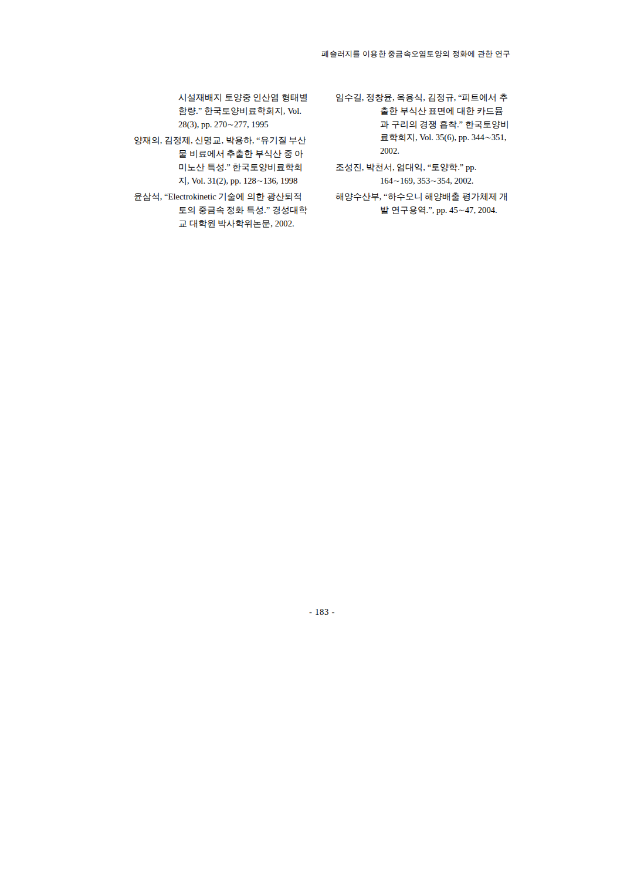폐슬러지를 이용한 중금속오염토양의 정화에 관한 연구
시설재배지 토양중 인산염 형태별 함량.” 한국토양비료학회지, Vol. 28(3), pp. 270∼277, 1995
양재의, 김정제, 신명교, 박용하, “유기질 부산물 비료에서 추출한 부식산 중 아미노산 특성.” 한국토양비료학회지, Vol. 31(2), pp. 128∼136, 1998
윤삼석, “Electrokinetic 기술에 의한 광산퇴적토의 중금속 정화 특성.” 경성대학교 대학원 박사학위논문, 2002.
임수길, 정창윤, 옥용식, 김정규, “피트에서 추출한 부식산 표면에 대한 카드뮴과 구리의 경쟁 흡착.” 한국토양비료학회지, Vol. 35(6), pp. 344∼351, 2002.
조성진, 박천서, 엄대익, “토양학.” pp. 164∼169, 353∼354, 2002.
해양수산부, “하수오니 해양배출 평가체제 개발 연구용역.”, pp. 45∼47, 2004.
- 183 -